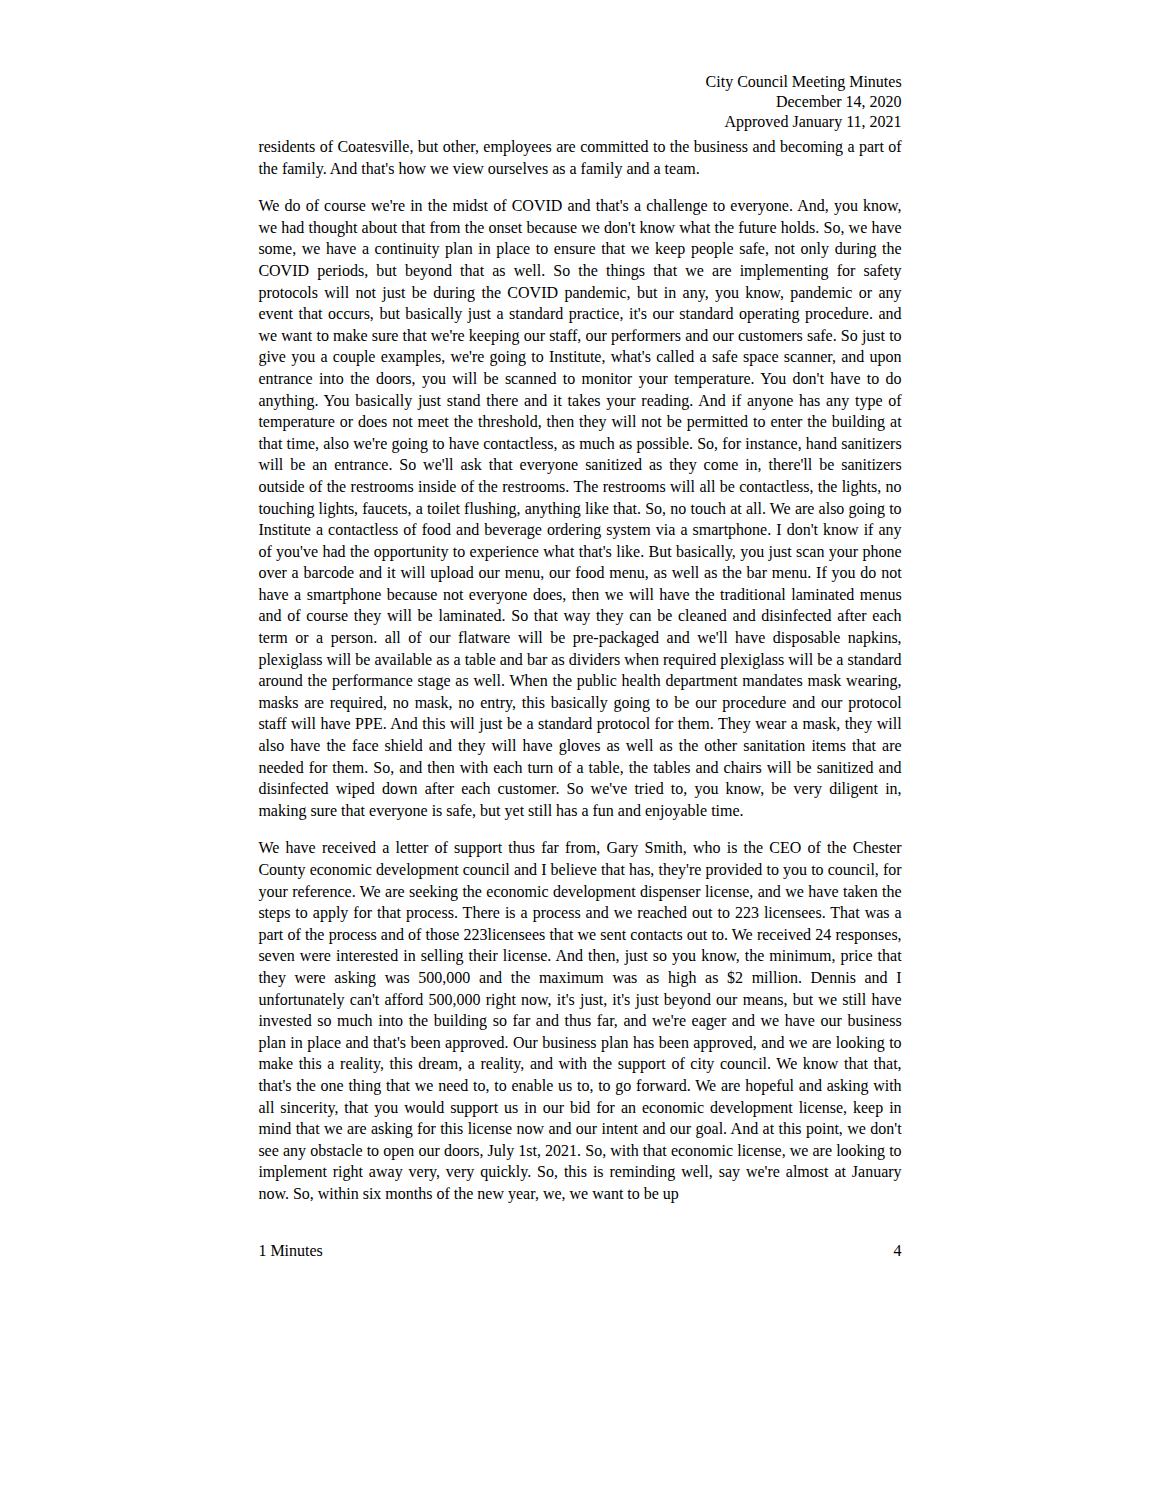City Council Meeting Minutes
December 14, 2020
Approved January 11, 2021
residents of Coatesville, but other, employees are committed to the business and becoming a part of the family. And that's how we view ourselves as a family and a team.
We do of course we're in the midst of COVID and that's a challenge to everyone. And, you know, we had thought about that from the onset because we don't know what the future holds. So, we have some, we have a continuity plan in place to ensure that we keep people safe, not only during the COVID periods, but beyond that as well. So the things that we are implementing for safety protocols will not just be during the COVID pandemic, but in any, you know, pandemic or any event that occurs, but basically just a standard practice, it's our standard operating procedure. and we want to make sure that we're keeping our staff, our performers and our customers safe. So just to give you a couple examples, we're going to Institute, what's called a safe space scanner, and upon entrance into the doors, you will be scanned to monitor your temperature. You don't have to do anything. You basically just stand there and it takes your reading. And if anyone has any type of temperature or does not meet the threshold, then they will not be permitted to enter the building at that time, also we're going to have contactless, as much as possible. So, for instance, hand sanitizers will be an entrance. So we'll ask that everyone sanitized as they come in, there'll be sanitizers outside of the restrooms inside of the restrooms. The restrooms will all be contactless, the lights, no touching lights, faucets, a toilet flushing, anything like that. So, no touch at all. We are also going to Institute a contactless of food and beverage ordering system via a smartphone. I don't know if any of you've had the opportunity to experience what that's like. But basically, you just scan your phone over a barcode and it will upload our menu, our food menu, as well as the bar menu. If you do not have a smartphone because not everyone does, then we will have the traditional laminated menus and of course they will be laminated. So that way they can be cleaned and disinfected after each term or a person. all of our flatware will be pre-packaged and we'll have disposable napkins, plexiglass will be available as a table and bar as dividers when required plexiglass will be a standard around the performance stage as well. When the public health department mandates mask wearing, masks are required, no mask, no entry, this basically going to be our procedure and our protocol staff will have PPE. And this will just be a standard protocol for them. They wear a mask, they will also have the face shield and they will have gloves as well as the other sanitation items that are needed for them. So, and then with each turn of a table, the tables and chairs will be sanitized and disinfected wiped down after each customer. So we've tried to, you know, be very diligent in, making sure that everyone is safe, but yet still has a fun and enjoyable time.
We have received a letter of support thus far from, Gary Smith, who is the CEO of the Chester County economic development council and I believe that has, they're provided to you to council, for your reference. We are seeking the economic development dispenser license, and we have taken the steps to apply for that process. There is a process and we reached out to 223 licensees. That was a part of the process and of those 223licensees that we sent contacts out to. We received 24 responses, seven were interested in selling their license. And then, just so you know, the minimum, price that they were asking was 500,000 and the maximum was as high as $2 million. Dennis and I unfortunately can't afford 500,000 right now, it's just, it's just beyond our means, but we still have invested so much into the building so far and thus far, and we're eager and we have our business plan in place and that's been approved. Our business plan has been approved, and we are looking to make this a reality, this dream, a reality, and with the support of city council. We know that that, that's the one thing that we need to, to enable us to, to go forward. We are hopeful and asking with all sincerity, that you would support us in our bid for an economic development license, keep in mind that we are asking for this license now and our intent and our goal. And at this point, we don't see any obstacle to open our doors, July 1st, 2021. So, with that economic license, we are looking to implement right away very, very quickly. So, this is reminding well, say we're almost at January now. So, within six months of the new year, we, we want to be up
1 Minutes
4